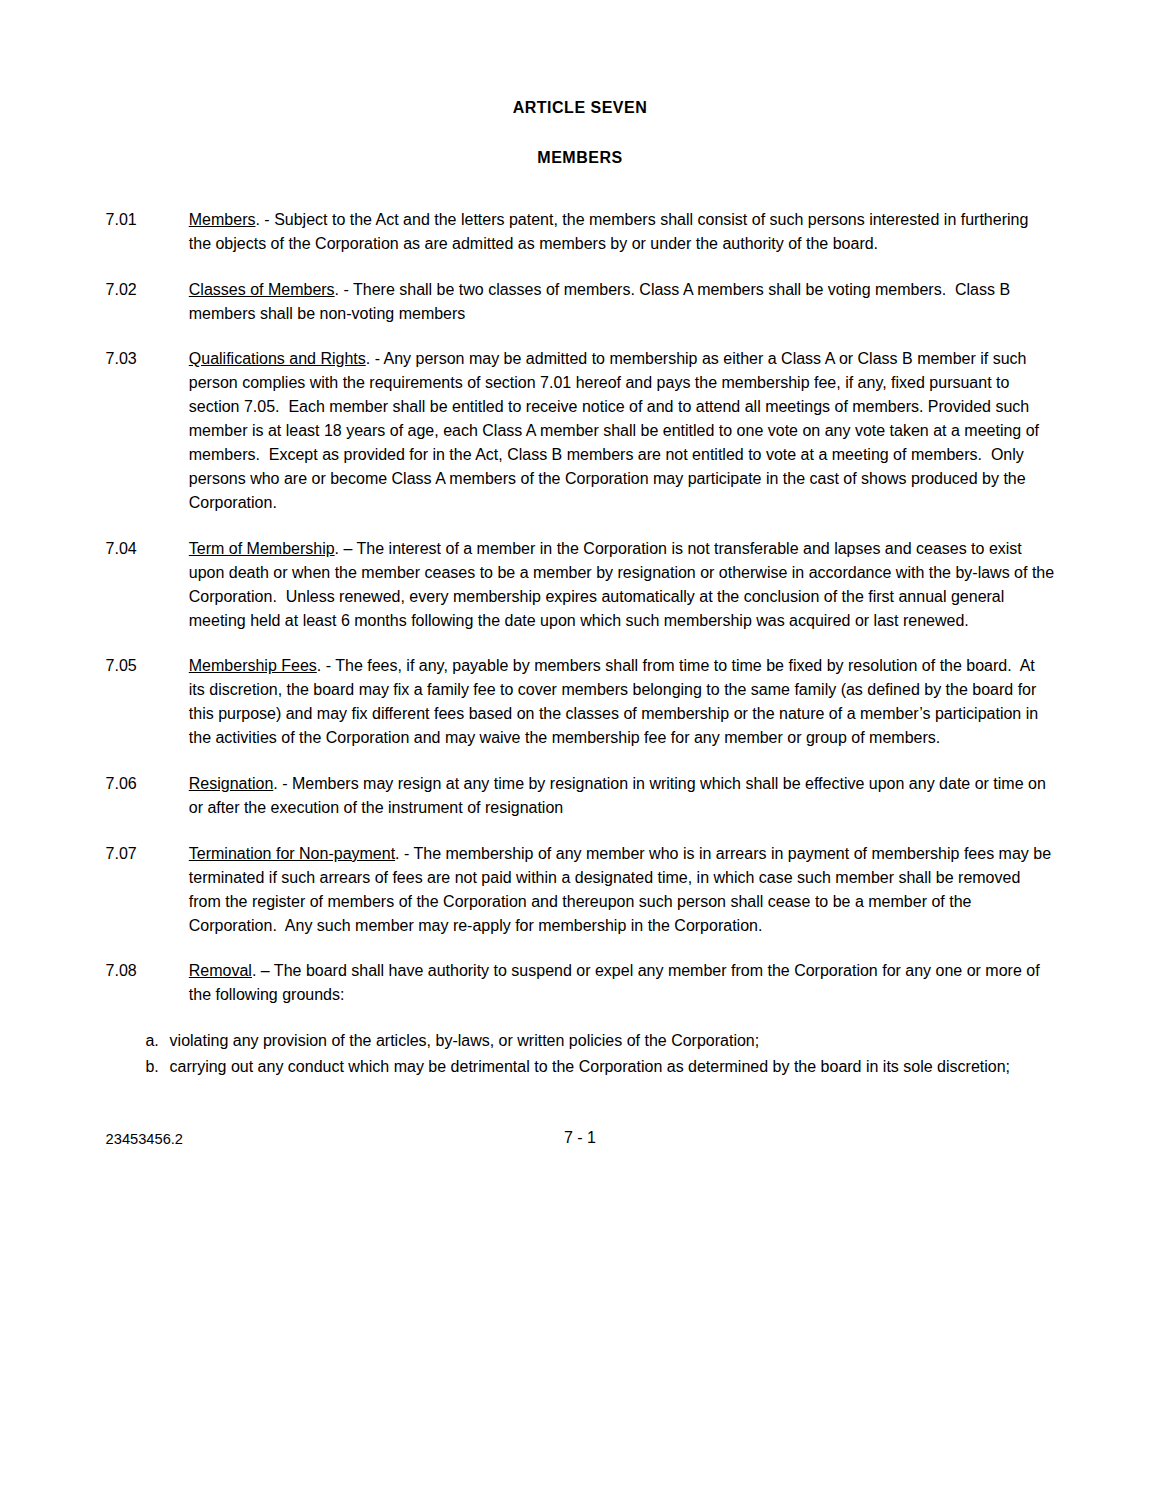ARTICLE SEVEN
MEMBERS
7.01
Members. - Subject to the Act and the letters patent, the members shall consist of such persons interested in furthering the objects of the Corporation as are admitted as members by or under the authority of the board.
7.02
Classes of Members. - There shall be two classes of members. Class A members shall be voting members. Class B members shall be non-voting members
7.03
Qualifications and Rights. - Any person may be admitted to membership as either a Class A or Class B member if such person complies with the requirements of section 7.01 hereof and pays the membership fee, if any, fixed pursuant to section 7.05. Each member shall be entitled to receive notice of and to attend all meetings of members. Provided such member is at least 18 years of age, each Class A member shall be entitled to one vote on any vote taken at a meeting of members. Except as provided for in the Act, Class B members are not entitled to vote at a meeting of members. Only persons who are or become Class A members of the Corporation may participate in the cast of shows produced by the Corporation.
7.04
Term of Membership. – The interest of a member in the Corporation is not transferable and lapses and ceases to exist upon death or when the member ceases to be a member by resignation or otherwise in accordance with the by-laws of the Corporation. Unless renewed, every membership expires automatically at the conclusion of the first annual general meeting held at least 6 months following the date upon which such membership was acquired or last renewed.
7.05
Membership Fees. - The fees, if any, payable by members shall from time to time be fixed by resolution of the board. At its discretion, the board may fix a family fee to cover members belonging to the same family (as defined by the board for this purpose) and may fix different fees based on the classes of membership or the nature of a member’s participation in the activities of the Corporation and may waive the membership fee for any member or group of members.
7.06
Resignation. - Members may resign at any time by resignation in writing which shall be effective upon any date or time on or after the execution of the instrument of resignation
7.07
Termination for Non-payment. - The membership of any member who is in arrears in payment of membership fees may be terminated if such arrears of fees are not paid within a designated time, in which case such member shall be removed from the register of members of the Corporation and thereupon such person shall cease to be a member of the Corporation. Any such member may re-apply for membership in the Corporation.
7.08
Removal. – The board shall have authority to suspend or expel any member from the Corporation for any one or more of the following grounds:
violating any provision of the articles, by-laws, or written policies of the Corporation;
carrying out any conduct which may be detrimental to the Corporation as determined by the board in its sole discretion;
23453456.2
7 - 1